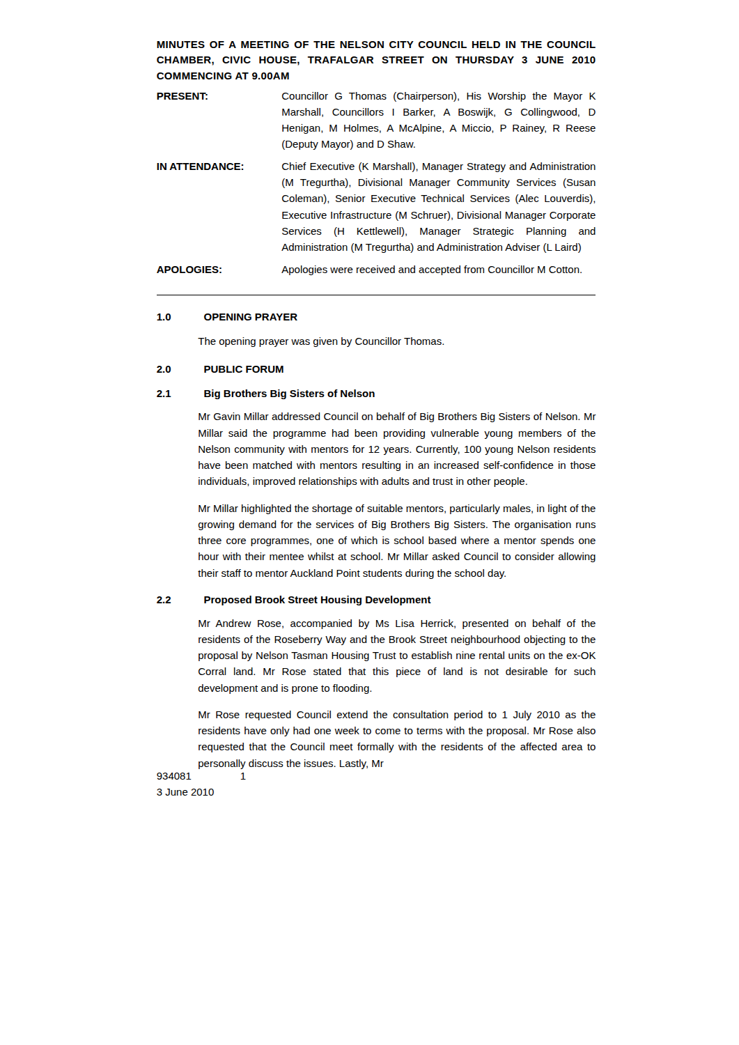ORDINARY MEETING OF THE NELSON CITY COUNCIL
MINUTES OF A MEETING OF THE NELSON CITY COUNCIL HELD IN THE COUNCIL CHAMBER, CIVIC HOUSE, TRAFALGAR STREET ON THURSDAY 3 JUNE 2010 COMMENCING AT 9.00AM
| PRESENT: | Councillor G Thomas (Chairperson), His Worship the Mayor K Marshall, Councillors I Barker, A Boswijk, G Collingwood, D Henigan, M Holmes, A McAlpine, A Miccio, P Rainey, R Reese (Deputy Mayor) and D Shaw. |
| IN ATTENDANCE: | Chief Executive (K Marshall), Manager Strategy and Administration (M Tregurtha), Divisional Manager Community Services (Susan Coleman), Senior Executive Technical Services (Alec Louverdis), Executive Infrastructure (M Schruer), Divisional Manager Corporate Services (H Kettlewell), Manager Strategic Planning and Administration (M Tregurtha) and Administration Adviser (L Laird) |
| APOLOGIES: | Apologies were received and accepted from Councillor M Cotton. |
1.0 OPENING PRAYER
The opening prayer was given by Councillor Thomas.
2.0 PUBLIC FORUM
2.1 Big Brothers Big Sisters of Nelson
Mr Gavin Millar addressed Council on behalf of Big Brothers Big Sisters of Nelson. Mr Millar said the programme had been providing vulnerable young members of the Nelson community with mentors for 12 years. Currently, 100 young Nelson residents have been matched with mentors resulting in an increased self-confidence in those individuals, improved relationships with adults and trust in other people.
Mr Millar highlighted the shortage of suitable mentors, particularly males, in light of the growing demand for the services of Big Brothers Big Sisters. The organisation runs three core programmes, one of which is school based where a mentor spends one hour with their mentee whilst at school. Mr Millar asked Council to consider allowing their staff to mentor Auckland Point students during the school day.
2.2 Proposed Brook Street Housing Development
Mr Andrew Rose, accompanied by Ms Lisa Herrick, presented on behalf of the residents of the Roseberry Way and the Brook Street neighbourhood objecting to the proposal by Nelson Tasman Housing Trust to establish nine rental units on the ex-OK Corral land. Mr Rose stated that this piece of land is not desirable for such development and is prone to flooding.
Mr Rose requested Council extend the consultation period to 1 July 2010 as the residents have only had one week to come to terms with the proposal. Mr Rose also requested that the Council meet formally with the residents of the affected area to personally discuss the issues. Lastly, Mr
934081
1
3 June 2010